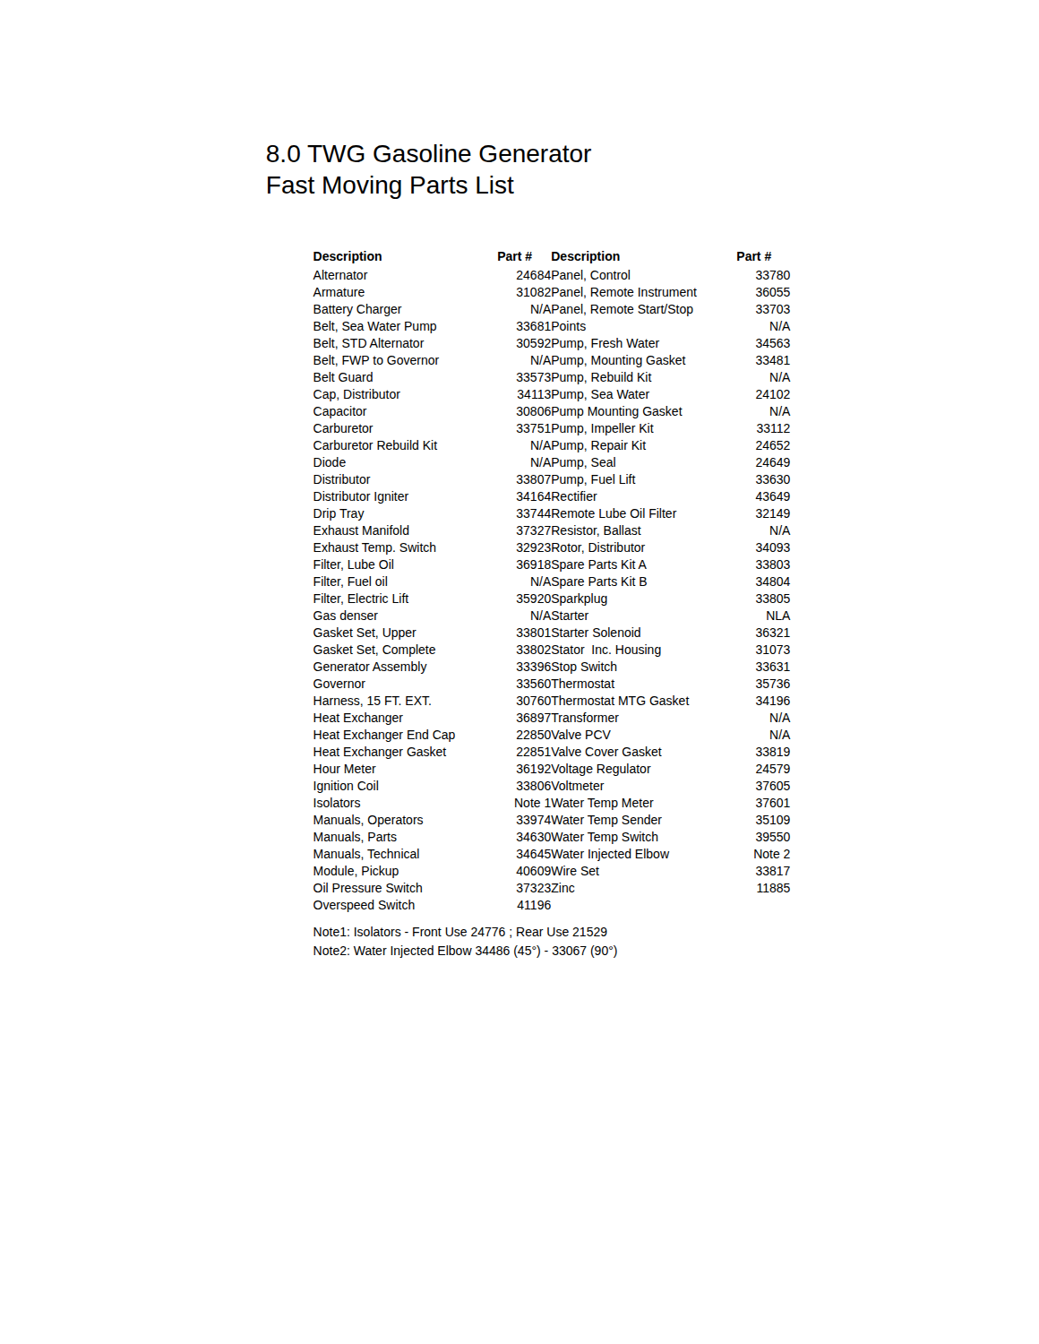8.0 TWG Gasoline Generator
Fast Moving Parts List
| Description | Part # | Description | Part # |
| --- | --- | --- | --- |
| Alternator | 24684 | Panel, Control | 33780 |
| Armature | 31082 | Panel, Remote Instrument | 36055 |
| Battery Charger | N/A | Panel, Remote Start/Stop | 33703 |
| Belt, Sea Water Pump | 33681 | Points | N/A |
| Belt, STD Alternator | 30592 | Pump, Fresh Water | 34563 |
| Belt, FWP to Governor | N/A | Pump, Mounting Gasket | 33481 |
| Belt Guard | 33573 | Pump, Rebuild Kit | N/A |
| Cap, Distributor | 34113 | Pump, Sea Water | 24102 |
| Capacitor | 30806 | Pump Mounting Gasket | N/A |
| Carburetor | 33751 | Pump, Impeller Kit | 33112 |
| Carburetor Rebuild Kit | N/A | Pump, Repair Kit | 24652 |
| Diode | N/A | Pump, Seal | 24649 |
| Distributor | 33807 | Pump, Fuel Lift | 33630 |
| Distributor Igniter | 34164 | Rectifier | 43649 |
| Drip Tray | 33744 | Remote Lube Oil Filter | 32149 |
| Exhaust Manifold | 37327 | Resistor, Ballast | N/A |
| Exhaust Temp. Switch | 32923 | Rotor, Distributor | 34093 |
| Filter, Lube Oil | 36918 | Spare Parts Kit A | 33803 |
| Filter, Fuel oil | N/A | Spare Parts Kit B | 34804 |
| Filter, Electric Lift | 35920 | Sparkplug | 33805 |
| Gas denser | N/A | Starter | NLA |
| Gasket Set, Upper | 33801 | Starter Solenoid | 36321 |
| Gasket Set, Complete | 33802 | Stator Inc. Housing | 31073 |
| Generator Assembly | 33396 | Stop Switch | 33631 |
| Governor | 33560 | Thermostat | 35736 |
| Harness, 15 FT. EXT. | 30760 | Thermostat MTG Gasket | 34196 |
| Heat Exchanger | 36897 | Transformer | N/A |
| Heat Exchanger End Cap | 22850 | Valve PCV | N/A |
| Heat Exchanger Gasket | 22851 | Valve Cover Gasket | 33819 |
| Hour Meter | 36192 | Voltage Regulator | 24579 |
| Ignition Coil | 33806 | Voltmeter | 37605 |
| Isolators | Note 1 | Water Temp Meter | 37601 |
| Manuals, Operators | 33974 | Water Temp Sender | 35109 |
| Manuals, Parts | 34630 | Water Temp Switch | 39550 |
| Manuals, Technical | 34645 | Water Injected Elbow | Note 2 |
| Module, Pickup | 40609 | Wire Set | 33817 |
| Oil Pressure Switch | 37323 | Zinc | 11885 |
| Overspeed Switch | 41196 | | |
Note1: Isolators - Front Use 24776 ; Rear Use 21529
Note2: Water Injected Elbow 34486 (45°) - 33067 (90°)